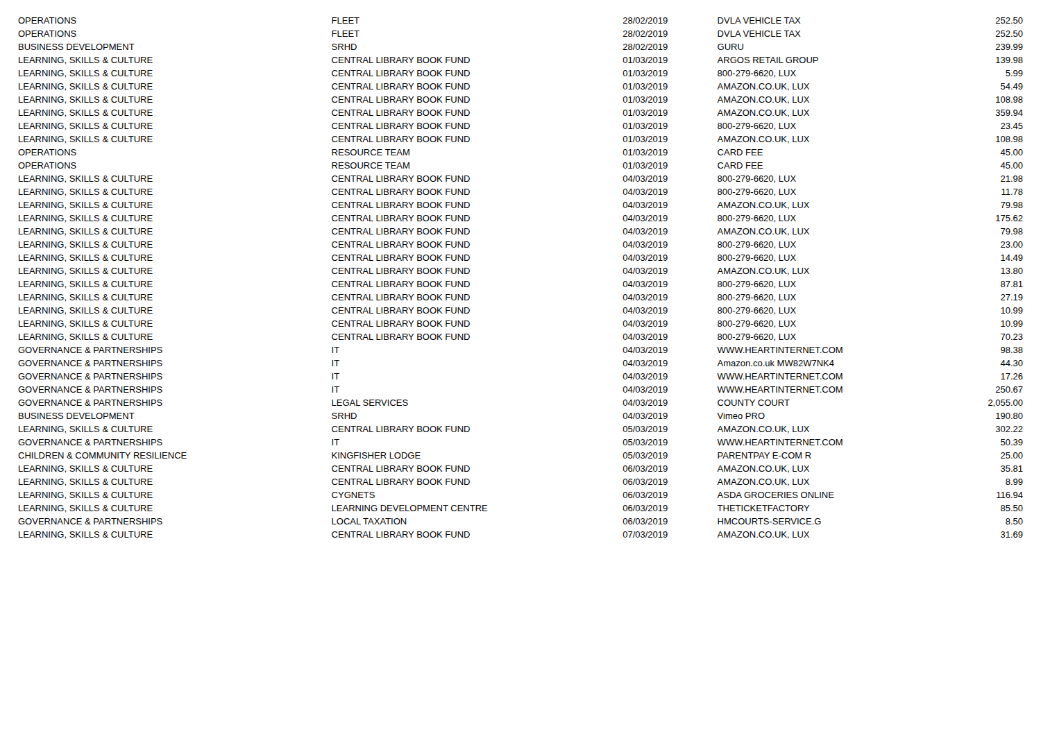| OPERATIONS | FLEET | 28/02/2019 | DVLA VEHICLE TAX | 252.50 |
| OPERATIONS | FLEET | 28/02/2019 | DVLA VEHICLE TAX | 252.50 |
| BUSINESS DEVELOPMENT | SRHD | 28/02/2019 | GURU | 239.99 |
| LEARNING, SKILLS & CULTURE | CENTRAL LIBRARY BOOK FUND | 01/03/2019 | ARGOS RETAIL GROUP | 139.98 |
| LEARNING, SKILLS & CULTURE | CENTRAL LIBRARY BOOK FUND | 01/03/2019 | 800-279-6620, LUX | 5.99 |
| LEARNING, SKILLS & CULTURE | CENTRAL LIBRARY BOOK FUND | 01/03/2019 | AMAZON.CO.UK, LUX | 54.49 |
| LEARNING, SKILLS & CULTURE | CENTRAL LIBRARY BOOK FUND | 01/03/2019 | AMAZON.CO.UK, LUX | 108.98 |
| LEARNING, SKILLS & CULTURE | CENTRAL LIBRARY BOOK FUND | 01/03/2019 | AMAZON.CO.UK, LUX | 359.94 |
| LEARNING, SKILLS & CULTURE | CENTRAL LIBRARY BOOK FUND | 01/03/2019 | 800-279-6620, LUX | 23.45 |
| LEARNING, SKILLS & CULTURE | CENTRAL LIBRARY BOOK FUND | 01/03/2019 | AMAZON.CO.UK, LUX | 108.98 |
| OPERATIONS | RESOURCE TEAM | 01/03/2019 | CARD FEE | 45.00 |
| OPERATIONS | RESOURCE TEAM | 01/03/2019 | CARD FEE | 45.00 |
| LEARNING, SKILLS & CULTURE | CENTRAL LIBRARY BOOK FUND | 04/03/2019 | 800-279-6620, LUX | 21.98 |
| LEARNING, SKILLS & CULTURE | CENTRAL LIBRARY BOOK FUND | 04/03/2019 | 800-279-6620, LUX | 11.78 |
| LEARNING, SKILLS & CULTURE | CENTRAL LIBRARY BOOK FUND | 04/03/2019 | AMAZON.CO.UK, LUX | 79.98 |
| LEARNING, SKILLS & CULTURE | CENTRAL LIBRARY BOOK FUND | 04/03/2019 | 800-279-6620, LUX | 175.62 |
| LEARNING, SKILLS & CULTURE | CENTRAL LIBRARY BOOK FUND | 04/03/2019 | AMAZON.CO.UK, LUX | 79.98 |
| LEARNING, SKILLS & CULTURE | CENTRAL LIBRARY BOOK FUND | 04/03/2019 | 800-279-6620, LUX | 23.00 |
| LEARNING, SKILLS & CULTURE | CENTRAL LIBRARY BOOK FUND | 04/03/2019 | 800-279-6620, LUX | 14.49 |
| LEARNING, SKILLS & CULTURE | CENTRAL LIBRARY BOOK FUND | 04/03/2019 | AMAZON.CO.UK, LUX | 13.80 |
| LEARNING, SKILLS & CULTURE | CENTRAL LIBRARY BOOK FUND | 04/03/2019 | 800-279-6620, LUX | 87.81 |
| LEARNING, SKILLS & CULTURE | CENTRAL LIBRARY BOOK FUND | 04/03/2019 | 800-279-6620, LUX | 27.19 |
| LEARNING, SKILLS & CULTURE | CENTRAL LIBRARY BOOK FUND | 04/03/2019 | 800-279-6620, LUX | 10.99 |
| LEARNING, SKILLS & CULTURE | CENTRAL LIBRARY BOOK FUND | 04/03/2019 | 800-279-6620, LUX | 10.99 |
| LEARNING, SKILLS & CULTURE | CENTRAL LIBRARY BOOK FUND | 04/03/2019 | 800-279-6620, LUX | 70.23 |
| GOVERNANCE & PARTNERSHIPS | IT | 04/03/2019 | WWW.HEARTINTERNET.COM | 98.38 |
| GOVERNANCE & PARTNERSHIPS | IT | 04/03/2019 | Amazon.co.uk MW82W7NK4 | 44.30 |
| GOVERNANCE & PARTNERSHIPS | IT | 04/03/2019 | WWW.HEARTINTERNET.COM | 17.26 |
| GOVERNANCE & PARTNERSHIPS | IT | 04/03/2019 | WWW.HEARTINTERNET.COM | 250.67 |
| GOVERNANCE & PARTNERSHIPS | LEGAL SERVICES | 04/03/2019 | COUNTY COURT | 2,055.00 |
| BUSINESS DEVELOPMENT | SRHD | 04/03/2019 | Vimeo PRO | 190.80 |
| LEARNING, SKILLS & CULTURE | CENTRAL LIBRARY BOOK FUND | 05/03/2019 | AMAZON.CO.UK, LUX | 302.22 |
| GOVERNANCE & PARTNERSHIPS | IT | 05/03/2019 | WWW.HEARTINTERNET.COM | 50.39 |
| CHILDREN & COMMUNITY RESILIENCE | KINGFISHER LODGE | 05/03/2019 | PARENTPAY E-COM R | 25.00 |
| LEARNING, SKILLS & CULTURE | CENTRAL LIBRARY BOOK FUND | 06/03/2019 | AMAZON.CO.UK, LUX | 35.81 |
| LEARNING, SKILLS & CULTURE | CENTRAL LIBRARY BOOK FUND | 06/03/2019 | AMAZON.CO.UK, LUX | 8.99 |
| LEARNING, SKILLS & CULTURE | CYGNETS | 06/03/2019 | ASDA GROCERIES ONLINE | 116.94 |
| LEARNING, SKILLS & CULTURE | LEARNING DEVELOPMENT CENTRE | 06/03/2019 | THETICKETFACTORY | 85.50 |
| GOVERNANCE & PARTNERSHIPS | LOCAL TAXATION | 06/03/2019 | HMCOURTS-SERVICE.G | 8.50 |
| LEARNING, SKILLS & CULTURE | CENTRAL LIBRARY BOOK FUND | 07/03/2019 | AMAZON.CO.UK, LUX | 31.69 |